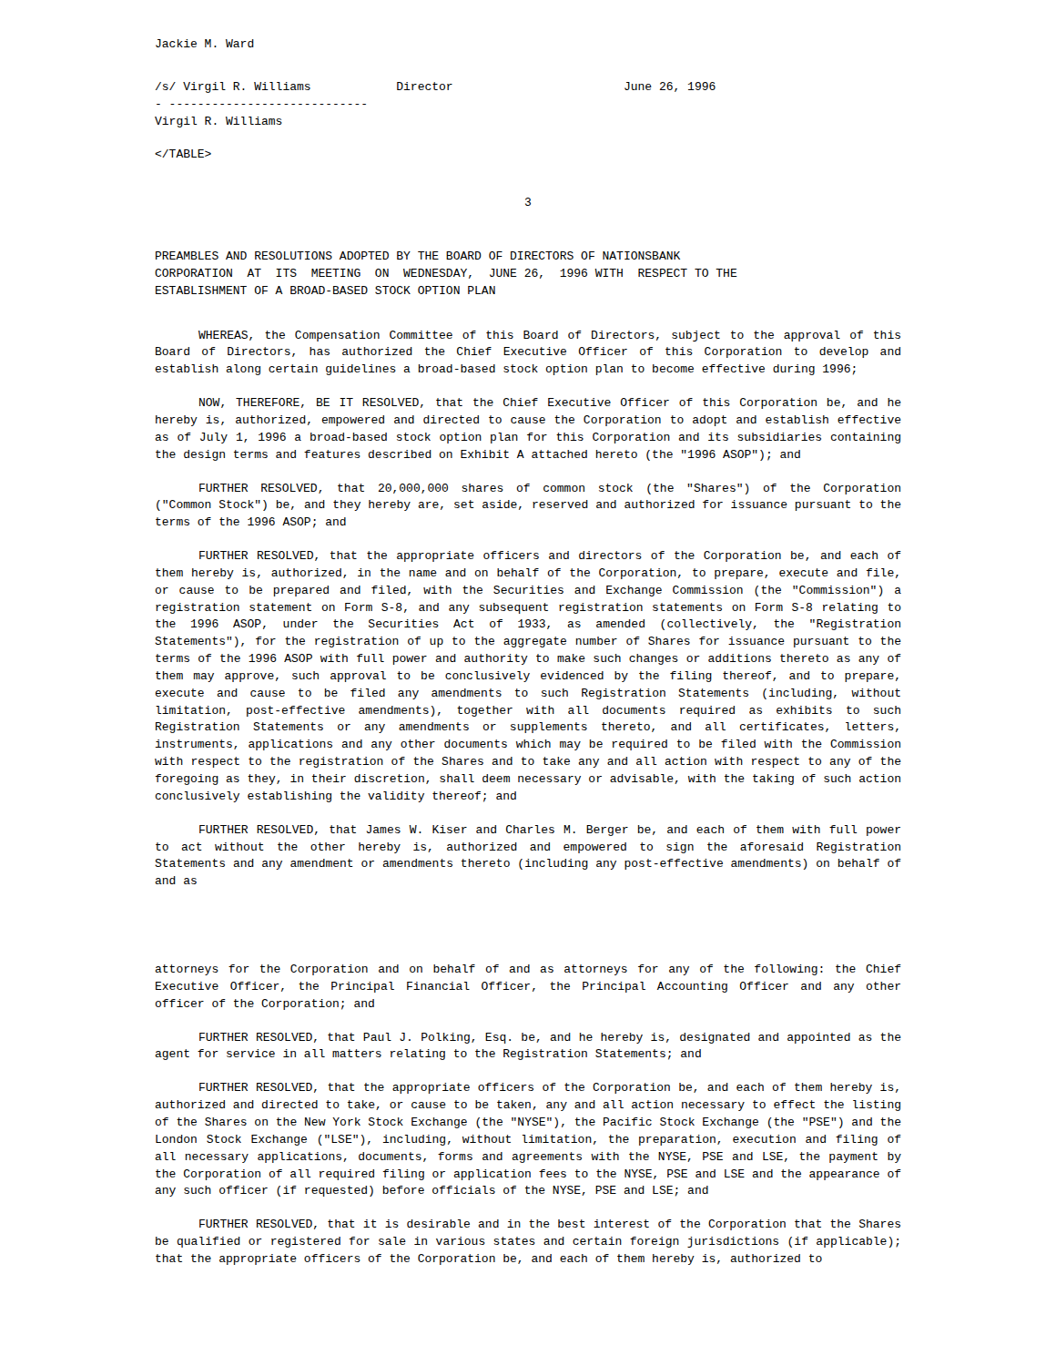Jackie M. Ward
/s/ Virgil R. Williams            Director                        June 26, 1996
- ----------------------------
Virgil R. Williams
</TABLE>
3
PREAMBLES AND RESOLUTIONS ADOPTED BY THE BOARD OF DIRECTORS OF NATIONSBANK
CORPORATION  AT  ITS  MEETING  ON  WEDNESDAY,  JUNE 26,  1996 WITH  RESPECT TO THE
ESTABLISHMENT OF A BROAD-BASED STOCK OPTION PLAN
WHEREAS, the Compensation Committee of this Board of Directors, subject to the approval of this Board of Directors, has authorized the Chief Executive Officer of this Corporation to develop and establish along certain guidelines a broad-based stock option plan to become effective during 1996;
NOW, THEREFORE, BE IT RESOLVED, that the Chief Executive Officer of this Corporation be, and he hereby is, authorized, empowered and directed to cause the Corporation to adopt and establish effective as of July 1, 1996 a broad-based stock option plan for this Corporation and its subsidiaries containing the design terms and features described on Exhibit A attached hereto (the "1996 ASOP"); and
FURTHER RESOLVED, that 20,000,000 shares of common stock (the "Shares") of the Corporation ("Common Stock") be, and they hereby are, set aside, reserved and authorized for issuance pursuant to the terms of the 1996 ASOP; and
FURTHER RESOLVED, that the appropriate officers and directors of the Corporation be, and each of them hereby is, authorized, in the name and on behalf of the Corporation, to prepare, execute and file, or cause to be prepared and filed, with the Securities and Exchange Commission (the "Commission") a registration statement on Form S-8, and any subsequent registration statements on Form S-8 relating to the 1996 ASOP, under the Securities Act of 1933, as amended (collectively, the "Registration Statements"), for the registration of up to the aggregate number of Shares for issuance pursuant to the terms of the 1996 ASOP with full power and authority to make such changes or additions thereto as any of them may approve, such approval to be conclusively evidenced by the filing thereof, and to prepare, execute and cause to be filed any amendments to such Registration Statements (including, without limitation, post-effective amendments), together with all documents required as exhibits to such Registration Statements or any amendments or supplements thereto, and all certificates, letters, instruments, applications and any other documents which may be required to be filed with the Commission with respect to the registration of the Shares and to take any and all action with respect to any of the foregoing as they, in their discretion, shall deem necessary or advisable, with the taking of such action conclusively establishing the validity thereof; and
FURTHER RESOLVED, that James W. Kiser and Charles M. Berger be, and each of them with full power to act without the other hereby is, authorized and empowered to sign the aforesaid Registration Statements and any amendment or amendments thereto (including any post-effective amendments) on behalf of and as
attorneys for the Corporation and on behalf of and as attorneys for any of the following: the Chief Executive Officer, the Principal Financial Officer, the Principal Accounting Officer and any other officer of the Corporation; and
FURTHER RESOLVED, that Paul J. Polking, Esq. be, and he hereby is, designated and appointed as the agent for service in all matters relating to the Registration Statements; and
FURTHER RESOLVED, that the appropriate officers of the Corporation be, and each of them hereby is, authorized and directed to take, or cause to be taken, any and all action necessary to effect the listing of the Shares on the New York Stock Exchange (the "NYSE"), the Pacific Stock Exchange (the "PSE") and the London Stock Exchange ("LSE"), including, without limitation, the preparation, execution and filing of all necessary applications, documents, forms and agreements with the NYSE, PSE and LSE, the payment by the Corporation of all required filing or application fees to the NYSE, PSE and LSE and the appearance of any such officer (if requested) before officials of the NYSE, PSE and LSE; and
FURTHER RESOLVED, that it is desirable and in the best interest of the Corporation that the Shares be qualified or registered for sale in various states and certain foreign jurisdictions (if applicable); that the appropriate officers of the Corporation be, and each of them hereby is, authorized to